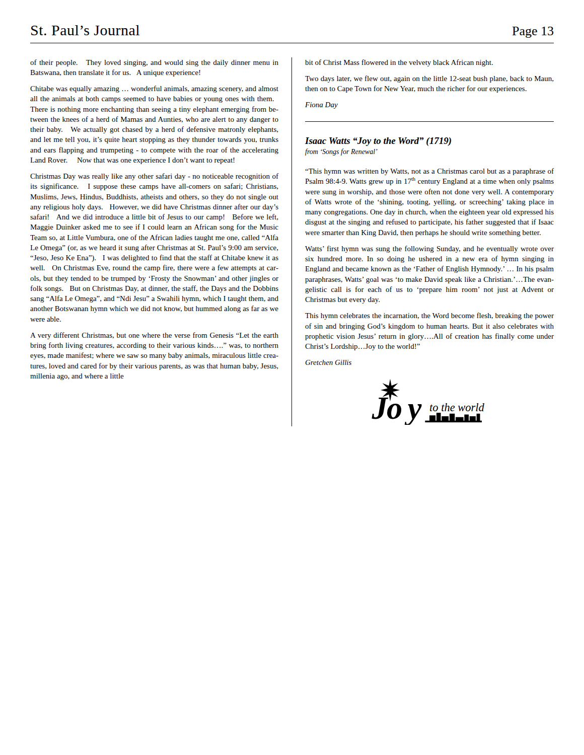St. Paul’s Journal
Page 13
of their people. They loved singing, and would sing the daily dinner menu in Batswana, then translate it for us. A unique experience!
Chitabe was equally amazing … wonderful animals, amazing scenery, and almost all the animals at both camps seemed to have babies or young ones with them. There is nothing more enchanting than seeing a tiny elephant emerging from between the knees of a herd of Mamas and Aunties, who are alert to any danger to their baby. We actually got chased by a herd of defensive matronly elephants, and let me tell you, it’s quite heart stopping as they thunder towards you, trunks and ears flapping and trumpeting - to compete with the roar of the accelerating Land Rover. Now that was one experience I don’t want to repeat!
Christmas Day was really like any other safari day - no noticeable recognition of its significance. I suppose these camps have all-comers on safari; Christians, Muslims, Jews, Hindus, Buddhists, atheists and others, so they do not single out any religious holy days. However, we did have Christmas dinner after our day’s safari! And we did introduce a little bit of Jesus to our camp! Before we left, Maggie Duinker asked me to see if I could learn an African song for the Music Team so, at Little Vumbura, one of the African ladies taught me one, called “Alfa Le Omega” (or, as we heard it sung after Christmas at St. Paul’s 9:00 am service, “Jeso, Jeso Ke Ena”). I was delighted to find that the staff at Chitabe knew it as well. On Christmas Eve, round the camp fire, there were a few attempts at carols, but they tended to be trumped by ‘Frosty the Snowman’ and other jingles or folk songs. But on Christmas Day, at dinner, the staff, the Days and the Dobbins sang “Alfa Le Omega”, and “Ndi Jesu” a Swahili hymn, which I taught them, and another Botswanan hymn which we did not know, but hummed along as far as we were able.
A very different Christmas, but one where the verse from Genesis “Let the earth bring forth living creatures, according to their various kinds….” was, to northern eyes, made manifest; where we saw so many baby animals, miraculous little creatures, loved and cared for by their various parents, as was that human baby, Jesus, millenia ago, and where a little
bit of Christ Mass flowered in the velvety black African night.
Two days later, we flew out, again on the little 12-seat bush plane, back to Maun, then on to Cape Town for New Year, much the richer for our experiences.
Fiona Day
Isaac Watts “Joy to the Word” (1719)
from ‘Songs for Renewal’
“This hymn was written by Watts, not as a Christmas carol but as a paraphrase of Psalm 98:4-9. Watts grew up in 17th century England at a time when only psalms were sung in worship, and those were often not done very well. A contemporary of Watts wrote of the ‘shining, tooting, yelling, or screeching’ taking place in many congregations. One day in church, when the eighteen year old expressed his disgust at the singing and refused to participate, his father suggested that if Isaac were smarter than King David, then perhaps he should write something better.
Watts’ first hymn was sung the following Sunday, and he eventually wrote over six hundred more. In so doing he ushered in a new era of hymn singing in England and became known as the ‘Father of English Hymnody.’ … In his psalm paraphrases, Watts’ goal was ‘to make David speak like a Christian.’…The evangelistic call is for each of us to ‘prepare him room’ not just at Advent or Christmas but every day.
This hymn celebrates the incarnation, the Word become flesh, breaking the power of sin and bringing God’s kingdom to human hearts. But it also celebrates with prophetic vision Jesus’ return in glory….All of creation has finally come under Christ’s Lordship…Joy to the world!”
Gretchen Gillis
J o y to the world